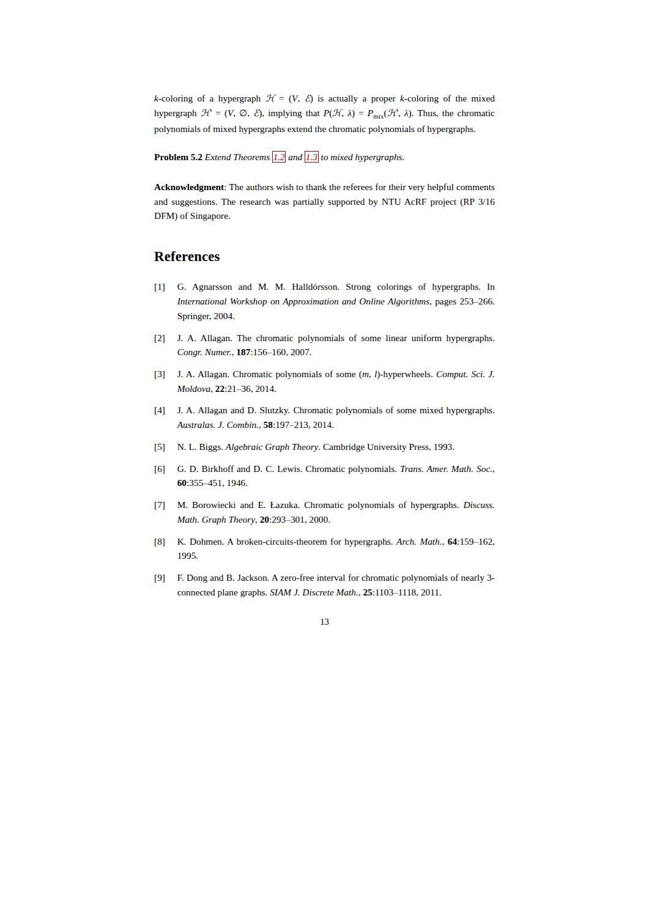k-coloring of a hypergraph ℋ = (V, ℰ) is actually a proper k-coloring of the mixed hypergraph ℋ′ = (V, ∅, ℰ), implying that P(ℋ, λ) = Pmix(ℋ′, λ). Thus, the chromatic polynomials of mixed hypergraphs extend the chromatic polynomials of hypergraphs.
Problem 5.2 Extend Theorems 1.2 and 1.3 to mixed hypergraphs.
Acknowledgment: The authors wish to thank the referees for their very helpful comments and suggestions. The research was partially supported by NTU AcRF project (RP 3/16 DFM) of Singapore.
References
[1] G. Agnarsson and M. M. Halldórsson. Strong colorings of hypergraphs. In International Workshop on Approximation and Online Algorithms, pages 253–266. Springer, 2004.
[2] J. A. Allagan. The chromatic polynomials of some linear uniform hypergraphs. Congr. Numer., 187:156–160, 2007.
[3] J. A. Allagan. Chromatic polynomials of some (m, l)-hyperwheels. Comput. Sci. J. Moldova, 22:21–36, 2014.
[4] J. A. Allagan and D. Slutzky. Chromatic polynomials of some mixed hypergraphs. Australas. J. Combin., 58:197–213, 2014.
[5] N. L. Biggs. Algebraic Graph Theory. Cambridge University Press, 1993.
[6] G. D. Birkhoff and D. C. Lewis. Chromatic polynomials. Trans. Amer. Math. Soc., 60:355–451, 1946.
[7] M. Borowiecki and E. Łazuka. Chromatic polynomials of hypergraphs. Discuss. Math. Graph Theory, 20:293–301, 2000.
[8] K. Dohmen. A broken-circuits-theorem for hypergraphs. Arch. Math., 64:159–162, 1995.
[9] F. Dong and B. Jackson. A zero-free interval for chromatic polynomials of nearly 3-connected plane graphs. SIAM J. Discrete Math., 25:1103–1118, 2011.
13